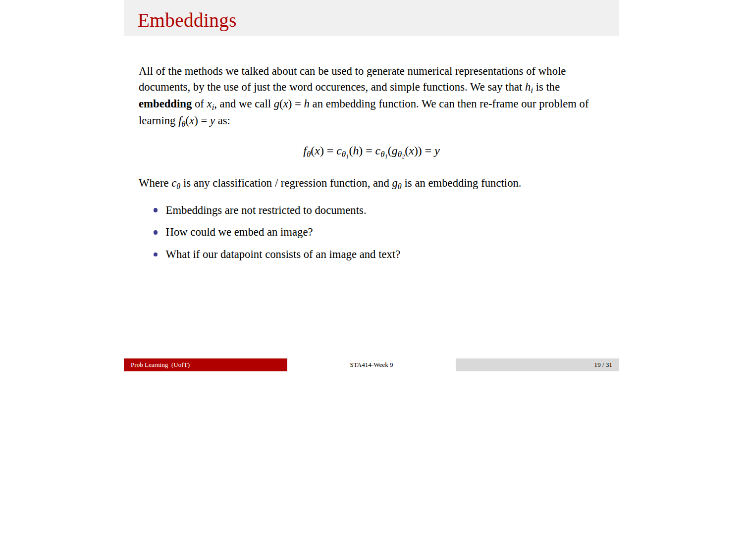Embeddings
All of the methods we talked about can be used to generate numerical representations of whole documents, by the use of just the word occurences, and simple functions. We say that hi is the embedding of xi, and we call g(x) = h an embedding function. We can then re-frame our problem of learning fθ(x) = y as:
fθ(x) = cθ1(h) = cθ1(gθ2(x)) = y
Where cθ is any classification / regression function, and gθ is an embedding function.
Embeddings are not restricted to documents.
How could we embed an image?
What if our datapoint consists of an image and text?
Prob Learning (UofT)
STA414-Week 9
19 / 31